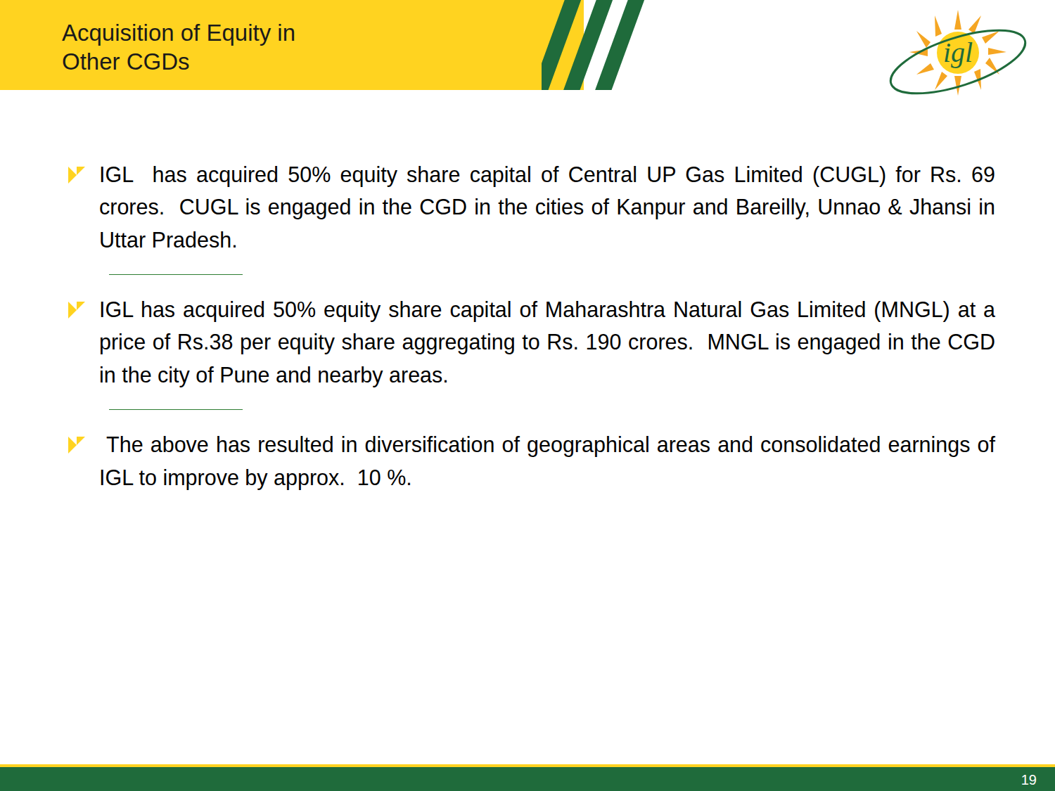Acquisition of Equity in
Other CGDs
igl
IGL has acquired 50% equity share capital of Central UP Gas Limited (CUGL) for Rs. 69 crores. CUGL is engaged in the CGD in the cities of Kanpur and Bareilly, Unnao & Jhansi in Uttar Pradesh.
IGL has acquired 50% equity share capital of Maharashtra Natural Gas Limited (MNGL) at a price of Rs.38 per equity share aggregating to Rs. 190 crores. MNGL is engaged in the CGD in the city of Pune and nearby areas.
The above has resulted in diversification of geographical areas and consolidated earnings of IGL to improve by approx. 10 %.
19